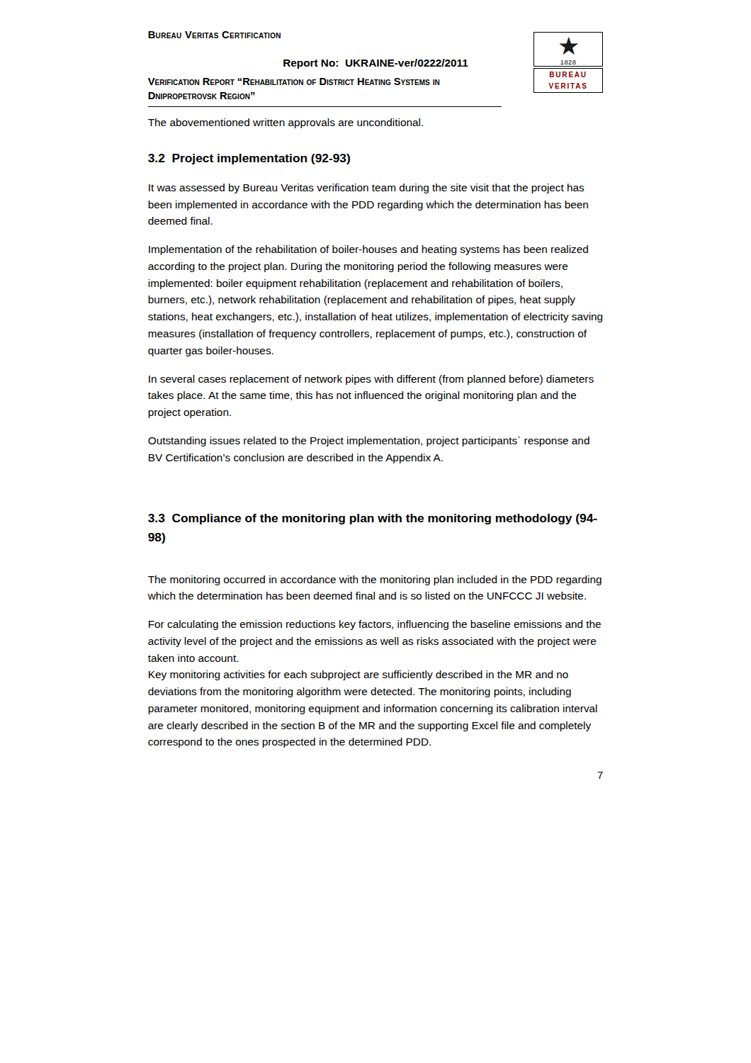★
1828
BUREAU
VERITAS
Bureau Veritas Certification
Report No: UKRAINE-ver/0222/2011
Verification Report “Rehabilitation of District Heating Systems in Dnipropetrovsk Region”
The abovementioned written approvals are unconditional.
3.2 Project implementation (92-93)
It was assessed by Bureau Veritas verification team during the site visit that the project has been implemented in accordance with the PDD regarding which the determination has been deemed final.
Implementation of the rehabilitation of boiler-houses and heating systems has been realized according to the project plan. During the monitoring period the following measures were implemented: boiler equipment rehabilitation (replacement and rehabilitation of boilers, burners, etc.), network rehabilitation (replacement and rehabilitation of pipes, heat supply stations, heat exchangers, etc.), installation of heat utilizes, implementation of electricity saving measures (installation of frequency controllers, replacement of pumps, etc.), construction of quarter gas boiler-houses.
In several cases replacement of network pipes with different (from planned before) diameters takes place. At the same time, this has not influenced the original monitoring plan and the project operation.
Outstanding issues related to the Project implementation, project participants` response and BV Certification’s conclusion are described in the Appendix A.
3.3 Compliance of the monitoring plan with the monitoring methodology (94-98)
The monitoring occurred in accordance with the monitoring plan included in the PDD regarding which the determination has been deemed final and is so listed on the UNFCCC JI website.
For calculating the emission reductions key factors, influencing the baseline emissions and the activity level of the project and the emissions as well as risks associated with the project were taken into account.
Key monitoring activities for each subproject are sufficiently described in the MR and no deviations from the monitoring algorithm were detected. The monitoring points, including parameter monitored, monitoring equipment and information concerning its calibration interval are clearly described in the section B of the MR and the supporting Excel file and completely correspond to the ones prospected in the determined PDD.
7